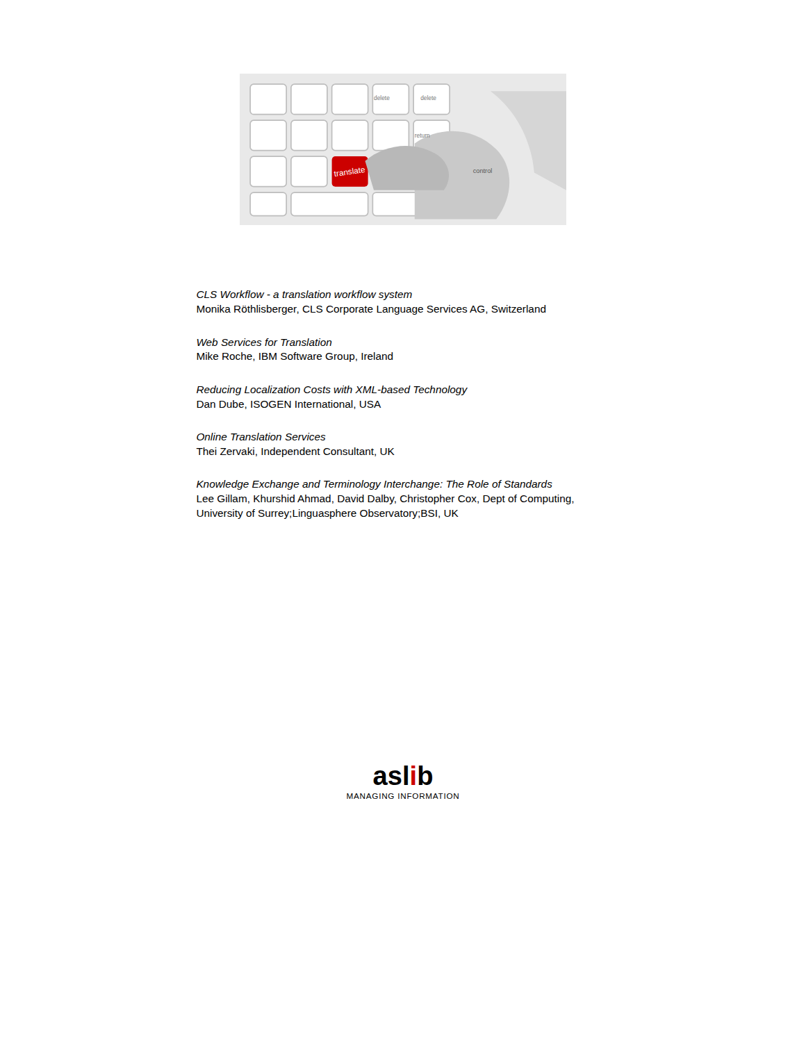CLS Workflow - a translation workflow system
Monika Röthlisberger, CLS Corporate Language Services AG, Switzerland
Web Services for Translation
Mike Roche, IBM Software Group, Ireland
Reducing Localization Costs with XML-based Technology
Dan Dube, ISOGEN International, USA
Online Translation Services
Thei Zervaki, Independent Consultant, UK
Knowledge Exchange and Terminology Interchange: The Role of Standards
Lee Gillam, Khurshid Ahmad, David Dalby, Christopher Cox, Dept of Computing, University of Surrey;Linguasphere Observatory;BSI, UK